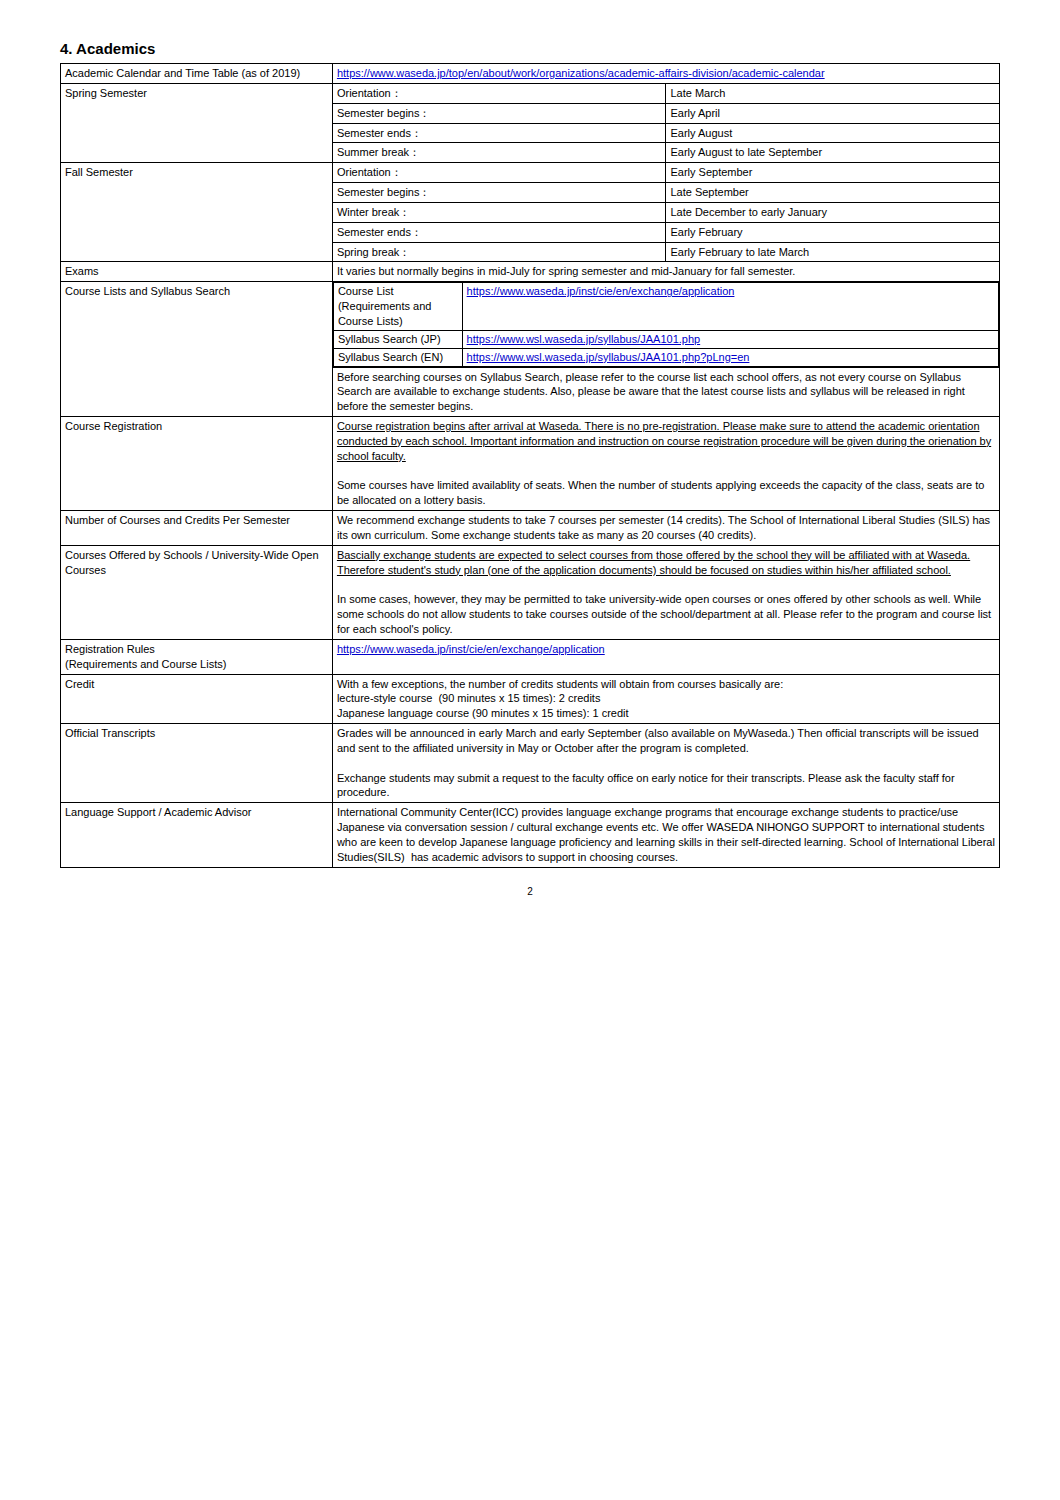4. Academics
| Academic Calendar and Time Table (as of 2019) | https://www.waseda.jp/top/en/about/work/organizations/academic-affairs-division/academic-calendar |
| Spring Semester | Orientation： | Late March |
| Semester begins： | Early April |
| Semester ends： | Early August |
| Summer break： | Early August to late September |
| Fall Semester | Orientation： | Early September |
| Semester begins： | Late September |
| Winter break： | Late December to early January |
| Semester ends： | Early February |
| Spring break： | Early February to late March |
| Exams | It varies but normally begins in mid-July for spring semester and mid-January for fall semester. |
| Course Lists and Syllabus Search | / Course List (Requirements and Course Lists) / https://www.waseda.jp/inst/cie/en/exchange/application / / Syllabus Search (JP) / https://www.wsl.waseda.jp/syllabus/JAA101.php / / Syllabus Search (EN) / https://www.wsl.waseda.jp/syllabus/JAA101.php?pLng=en / |
| Before searching courses on Syllabus Search, please refer to the course list each school offers, as not every course on Syllabus Search are available to exchange students. Also, please be aware that the latest course lists and syllabus will be released in right before the semester begins. |
| Course Registration | Course registration begins after arrival at Waseda. There is no pre-registration. Please make sure to attend the academic orientation conducted by each school. Important information and instruction on course registration procedure will be given during the orienation by school faculty. Some courses have limited availablity of seats. When the number of students applying exceeds the capacity of the class, seats are to be allocated on a lottery basis. |
| Number of Courses and Credits Per Semester | We recommend exchange students to take 7 courses per semester (14 credits). The School of International Liberal Studies (SILS) has its own curriculum. Some exchange students take as many as 20 courses (40 credits). |
| Courses Offered by Schools / University-Wide Open Courses | Bascially exchange students are expected to select courses from those offered by the school they will be affiliated with at Waseda. Therefore student's study plan (one of the application documents) should be focused on studies within his/her affiliated school. In some cases, however, they may be permitted to take university-wide open courses or ones offered by other schools as well. While some schools do not allow students to take courses outside of the school/department at all. Please refer to the program and course list for each school's policy. |
| Registration Rules (Requirements and Course Lists) | https://www.waseda.jp/inst/cie/en/exchange/application |
| Credit | With a few exceptions, the number of credits students will obtain from courses basically are: lecture-style course (90 minutes x 15 times): 2 credits Japanese language course (90 minutes x 15 times): 1 credit |
| Official Transcripts | Grades will be announced in early March and early September (also available on MyWaseda.) Then official transcripts will be issued and sent to the affiliated university in May or October after the program is completed. Exchange students may submit a request to the faculty office on early notice for their transcripts. Please ask the faculty staff for procedure. |
| Language Support / Academic Advisor | International Community Center(ICC) provides language exchange programs that encourage exchange students to practice/use Japanese via conversation session / cultural exchange events etc. We offer WASEDA NIHONGO SUPPORT to international students who are keen to develop Japanese language proficiency and learning skills in their self-directed learning. School of International Liberal Studies(SILS) has academic advisors to support in choosing courses. |
2